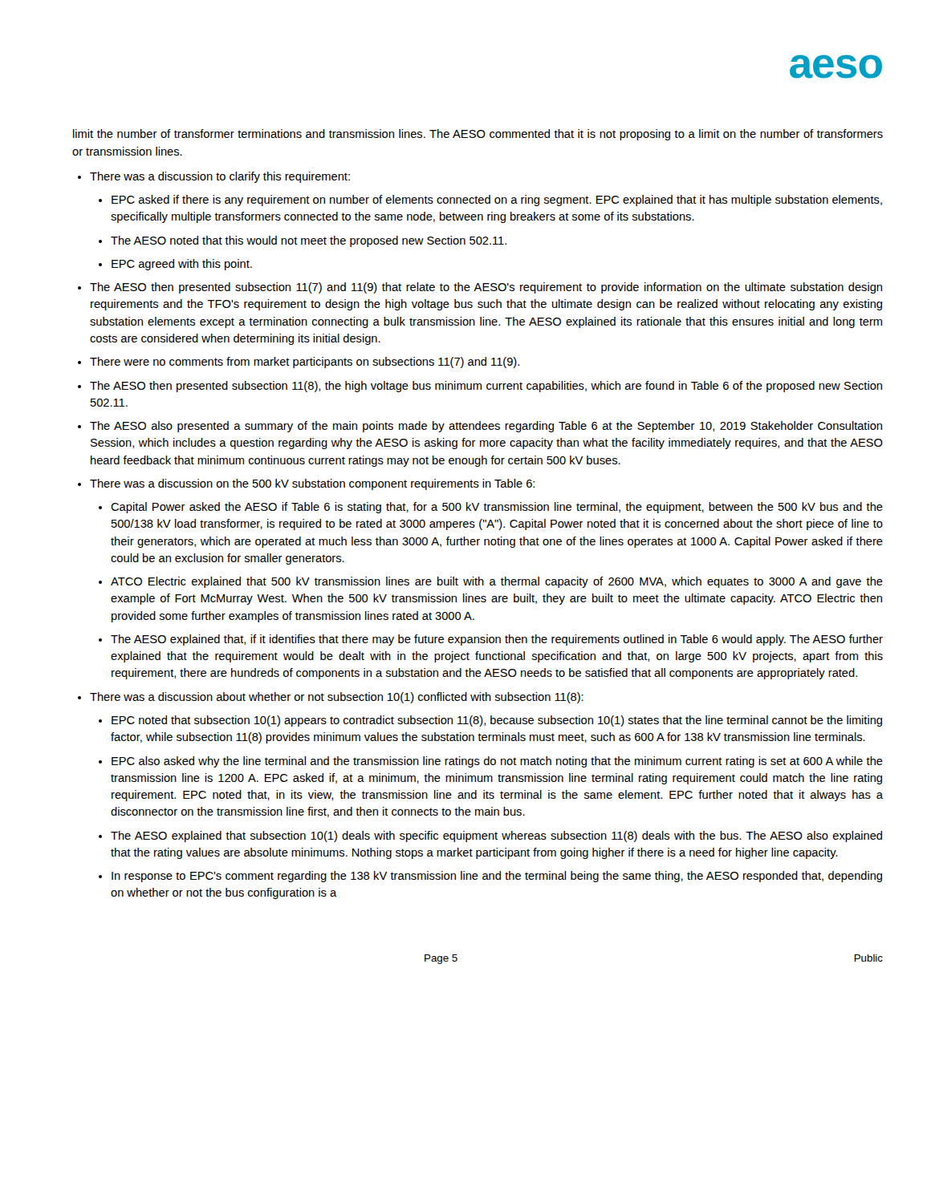aeso
limit the number of transformer terminations and transmission lines. The AESO commented that it is not proposing to a limit on the number of transformers or transmission lines.
There was a discussion to clarify this requirement:
EPC asked if there is any requirement on number of elements connected on a ring segment. EPC explained that it has multiple substation elements, specifically multiple transformers connected to the same node, between ring breakers at some of its substations.
The AESO noted that this would not meet the proposed new Section 502.11.
EPC agreed with this point.
The AESO then presented subsection 11(7) and 11(9) that relate to the AESO's requirement to provide information on the ultimate substation design requirements and the TFO's requirement to design the high voltage bus such that the ultimate design can be realized without relocating any existing substation elements except a termination connecting a bulk transmission line. The AESO explained its rationale that this ensures initial and long term costs are considered when determining its initial design.
There were no comments from market participants on subsections 11(7) and 11(9).
The AESO then presented subsection 11(8), the high voltage bus minimum current capabilities, which are found in Table 6 of the proposed new Section 502.11.
The AESO also presented a summary of the main points made by attendees regarding Table 6 at the September 10, 2019 Stakeholder Consultation Session, which includes a question regarding why the AESO is asking for more capacity than what the facility immediately requires, and that the AESO heard feedback that minimum continuous current ratings may not be enough for certain 500 kV buses.
There was a discussion on the 500 kV substation component requirements in Table 6:
Capital Power asked the AESO if Table 6 is stating that, for a 500 kV transmission line terminal, the equipment, between the 500 kV bus and the 500/138 kV load transformer, is required to be rated at 3000 amperes ("A"). Capital Power noted that it is concerned about the short piece of line to their generators, which are operated at much less than 3000 A, further noting that one of the lines operates at 1000 A. Capital Power asked if there could be an exclusion for smaller generators.
ATCO Electric explained that 500 kV transmission lines are built with a thermal capacity of 2600 MVA, which equates to 3000 A and gave the example of Fort McMurray West. When the 500 kV transmission lines are built, they are built to meet the ultimate capacity. ATCO Electric then provided some further examples of transmission lines rated at 3000 A.
The AESO explained that, if it identifies that there may be future expansion then the requirements outlined in Table 6 would apply. The AESO further explained that the requirement would be dealt with in the project functional specification and that, on large 500 kV projects, apart from this requirement, there are hundreds of components in a substation and the AESO needs to be satisfied that all components are appropriately rated.
There was a discussion about whether or not subsection 10(1) conflicted with subsection 11(8):
EPC noted that subsection 10(1) appears to contradict subsection 11(8), because subsection 10(1) states that the line terminal cannot be the limiting factor, while subsection 11(8) provides minimum values the substation terminals must meet, such as 600 A for 138 kV transmission line terminals.
EPC also asked why the line terminal and the transmission line ratings do not match noting that the minimum current rating is set at 600 A while the transmission line is 1200 A. EPC asked if, at a minimum, the minimum transmission line terminal rating requirement could match the line rating requirement. EPC noted that, in its view, the transmission line and its terminal is the same element. EPC further noted that it always has a disconnector on the transmission line first, and then it connects to the main bus.
The AESO explained that subsection 10(1) deals with specific equipment whereas subsection 11(8) deals with the bus. The AESO also explained that the rating values are absolute minimums. Nothing stops a market participant from going higher if there is a need for higher line capacity.
In response to EPC's comment regarding the 138 kV transmission line and the terminal being the same thing, the AESO responded that, depending on whether or not the bus configuration is a
Page 5
Public